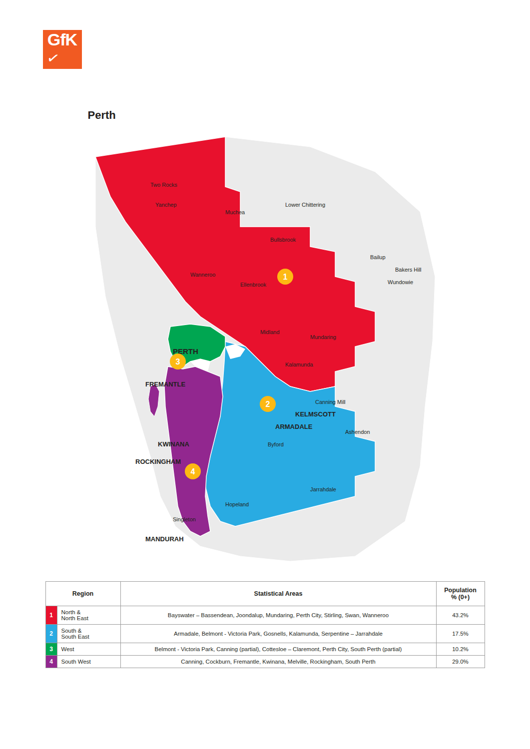GfK✓
Perth
Two Rocks Yanchep Muchea Lower Chittering Bullsbrook Bailup Bakers Hill Wundowie Wanneroo Ellenbrook Midland Mundaring PERTH Kalamunda FREMANTLE Canning Mill KELMSCOTT ARMADALE Ashendon Byford KWINANA ROCKINGHAM Jarrahdale Hopeland Singleton MANDURAH 1 2 3 4
| Region | Statistical Areas | Population % (0+) |
| --- | --- | --- |
| 1 | North & North East | Bayswater – Bassendean, Joondalup, Mundaring, Perth City, Stirling, Swan, Wanneroo | 43.2% |
| 2 | South & South East | Armadale, Belmont - Victoria Park, Gosnells, Kalamunda, Serpentine – Jarrahdale | 17.5% |
| 3 | West | Belmont - Victoria Park, Canning (partial), Cottesloe – Claremont, Perth City, South Perth (partial) | 10.2% |
| 4 | South West | Canning, Cockburn, Fremantle, Kwinana, Melville, Rockingham, South Perth | 29.0% |